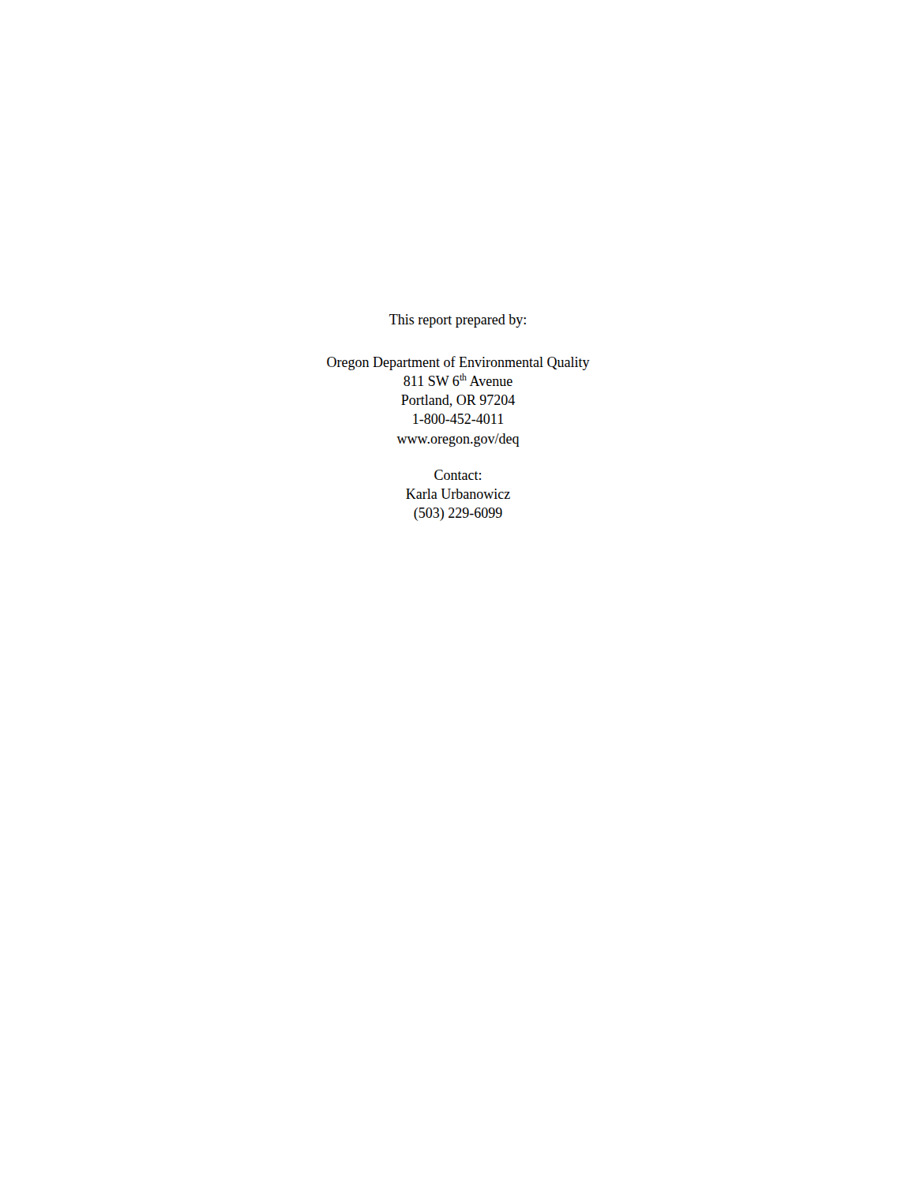This report prepared by:
Oregon Department of Environmental Quality
811 SW 6th Avenue
Portland, OR 97204
1-800-452-4011
www.oregon.gov/deq
Contact:
Karla Urbanowicz
(503) 229-6099